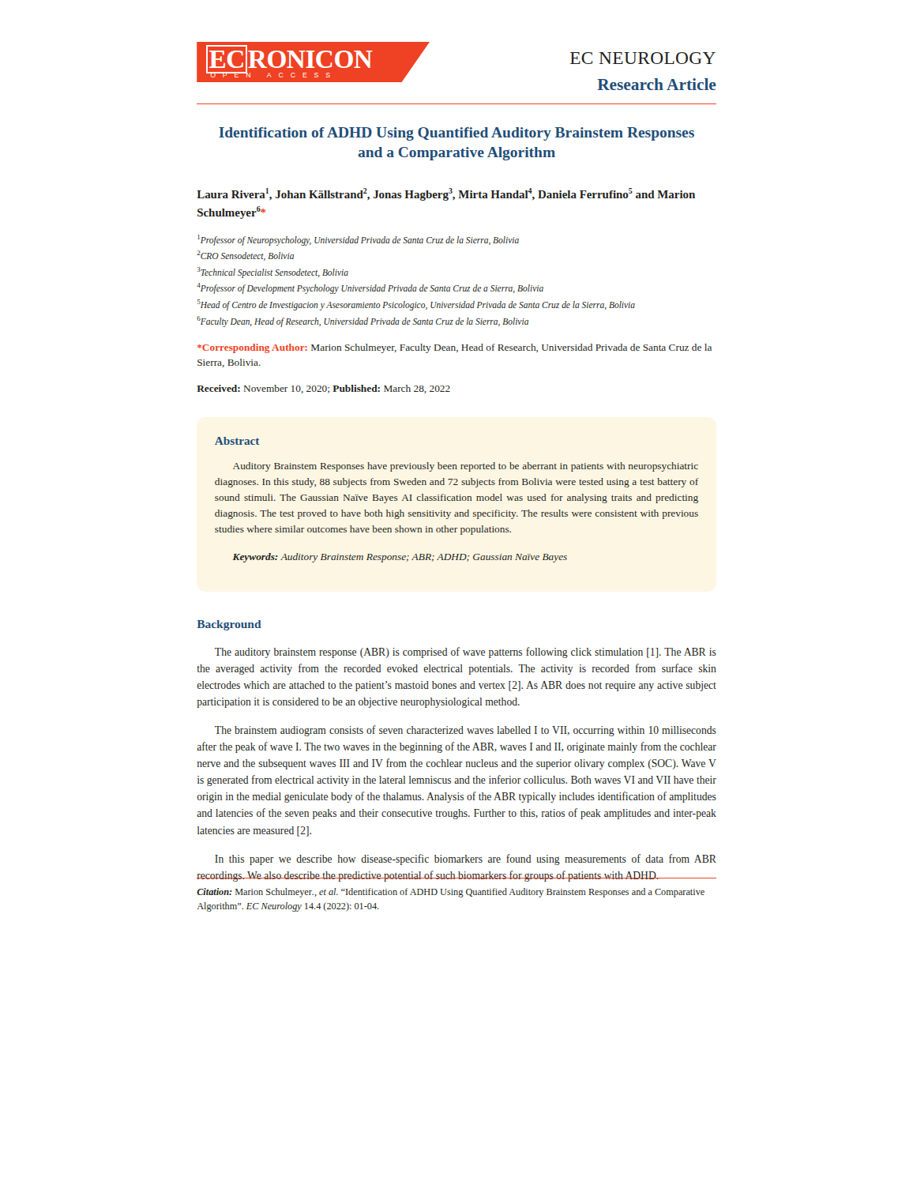ECRONICON
O P E N A C C E S S
EC NEUROLOGY
Research Article
Identification of ADHD Using Quantified Auditory Brainstem Responses and a Comparative Algorithm
Laura Rivera1, Johan Källstrand2, Jonas Hagberg3, Mirta Handal4, Daniela Ferrufino5 and Marion Schulmeyer6*
1Professor of Neuropsychology, Universidad Privada de Santa Cruz de la Sierra, Bolivia
2CRO Sensodetect, Bolivia
3Technical Specialist Sensodetect, Bolivia
4Professor of Development Psychology Universidad Privada de Santa Cruz de a Sierra, Bolivia
5Head of Centro de Investigacion y Asesoramiento Psicologico, Universidad Privada de Santa Cruz de la Sierra, Bolivia
6Faculty Dean, Head of Research, Universidad Privada de Santa Cruz de la Sierra, Bolivia
*Corresponding Author: Marion Schulmeyer, Faculty Dean, Head of Research, Universidad Privada de Santa Cruz de la Sierra, Bolivia.
Received: November 10, 2020; Published: March 28, 2022
Abstract
Auditory Brainstem Responses have previously been reported to be aberrant in patients with neuropsychiatric diagnoses. In this study, 88 subjects from Sweden and 72 subjects from Bolivia were tested using a test battery of sound stimuli. The Gaussian Naïve Bayes AI classification model was used for analysing traits and predicting diagnosis. The test proved to have both high sensitivity and specificity. The results were consistent with previous studies where similar outcomes have been shown in other populations.
Keywords: Auditory Brainstem Response; ABR; ADHD; Gaussian Naïve Bayes
Background
The auditory brainstem response (ABR) is comprised of wave patterns following click stimulation [1]. The ABR is the averaged activity from the recorded evoked electrical potentials. The activity is recorded from surface skin electrodes which are attached to the patient’s mastoid bones and vertex [2]. As ABR does not require any active subject participation it is considered to be an objective neurophysiological method.
The brainstem audiogram consists of seven characterized waves labelled I to VII, occurring within 10 milliseconds after the peak of wave I. The two waves in the beginning of the ABR, waves I and II, originate mainly from the cochlear nerve and the subsequent waves III and IV from the cochlear nucleus and the superior olivary complex (SOC). Wave V is generated from electrical activity in the lateral lemniscus and the inferior colliculus. Both waves VI and VII have their origin in the medial geniculate body of the thalamus. Analysis of the ABR typically includes identification of amplitudes and latencies of the seven peaks and their consecutive troughs. Further to this, ratios of peak amplitudes and inter-peak latencies are measured [2].
In this paper we describe how disease-specific biomarkers are found using measurements of data from ABR recordings. We also describe the predictive potential of such biomarkers for groups of patients with ADHD.
Citation: Marion Schulmeyer., et al. “Identification of ADHD Using Quantified Auditory Brainstem Responses and a Comparative Algorithm”. EC Neurology 14.4 (2022): 01-04.